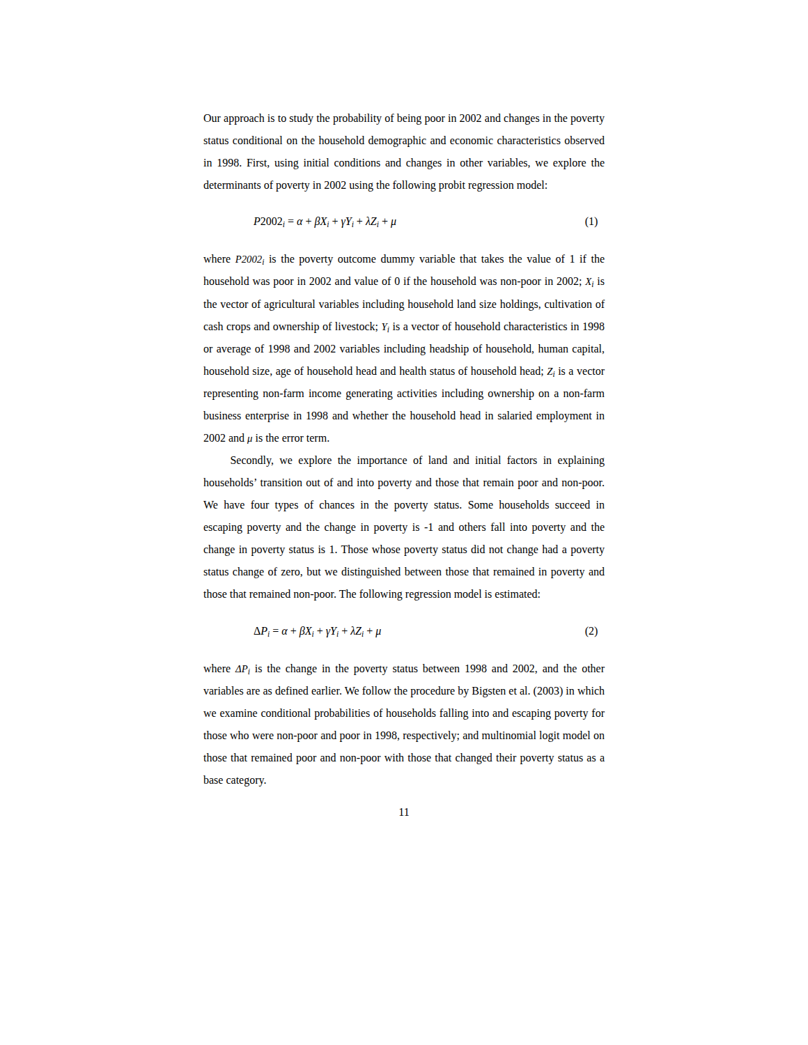Our approach is to study the probability of being poor in 2002 and changes in the poverty status conditional on the household demographic and economic characteristics observed in 1998. First, using initial conditions and changes in other variables, we explore the determinants of poverty in 2002 using the following probit regression model:
P 2002 i = α + βX i + γY i + λZ i + μ (1)
where P 2002 i is the poverty outcome dummy variable that takes the value of 1 if the household was poor in 2002 and value of 0 if the household was non-poor in 2002; Xi is the vector of agricultural variables including household land size holdings, cultivation of cash crops and ownership of livestock; Yi is a vector of household characteristics in 1998 or average of 1998 and 2002 variables including headship of household, human capital, household size, age of household head and health status of household head; Zi is a vector representing non-farm income generating activities including ownership on a non-farm business enterprise in 1998 and whether the household head in salaried employment in 2002 and μ is the error term.
Secondly, we explore the importance of land and initial factors in explaining households’ transition out of and into poverty and those that remain poor and non-poor. We have four types of chances in the poverty status. Some households succeed in escaping poverty and the change in poverty is -1 and others fall into poverty and the change in poverty status is 1. Those whose poverty status did not change had a poverty status change of zero, but we distinguished between those that remained in poverty and those that remained non-poor. The following regression model is estimated:
ΔPi = α + βX i + γY i + λZ i + μ (2)
where ΔPi is the change in the poverty status between 1998 and 2002, and the other variables are as defined earlier. We follow the procedure by Bigsten et al. (2003) in which we examine conditional probabilities of households falling into and escaping poverty for those who were non-poor and poor in 1998, respectively; and multinomial logit model on those that remained poor and non-poor with those that changed their poverty status as a base category.
11